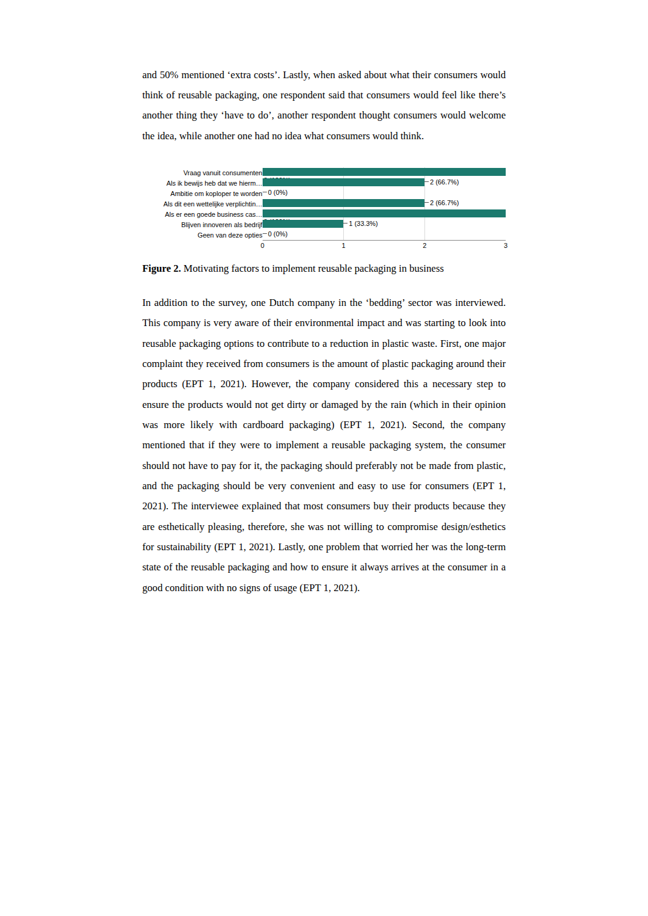and 50% mentioned ‘extra costs’. Lastly, when asked about what their consumers would think of reusable packaging, one respondent said that consumers would feel like there’s another thing they ‘have to do’, another respondent thought consumers would welcome the idea, while another one had no idea what consumers would think.
| Vraag vanuit consumenten | 3 (100%) |
| Als ik bewijs heb dat we hierm… | 2 (66.7%) |
| Ambitie om koploper te worden | 0 (0%) |
| Als dit een wettelijke verplichtin… | 2 (66.7%) |
| Als er een goede business cas… | 3 (100%) |
| Blijven innoveren als bedrijf | 1 (33.3%) |
| Geen van deze opties | 0 (0%) |
| | 0 1 2 3 |
Figure 2. Motivating factors to implement reusable packaging in business
In addition to the survey, one Dutch company in the ‘bedding’ sector was interviewed. This company is very aware of their environmental impact and was starting to look into reusable packaging options to contribute to a reduction in plastic waste. First, one major complaint they received from consumers is the amount of plastic packaging around their products (EPT 1, 2021). However, the company considered this a necessary step to ensure the products would not get dirty or damaged by the rain (which in their opinion was more likely with cardboard packaging) (EPT 1, 2021). Second, the company mentioned that if they were to implement a reusable packaging system, the consumer should not have to pay for it, the packaging should preferably not be made from plastic, and the packaging should be very convenient and easy to use for consumers (EPT 1, 2021). The interviewee explained that most consumers buy their products because they are esthetically pleasing, therefore, she was not willing to compromise design/esthetics for sustainability (EPT 1, 2021). Lastly, one problem that worried her was the long-term state of the reusable packaging and how to ensure it always arrives at the consumer in a good condition with no signs of usage (EPT 1, 2021).